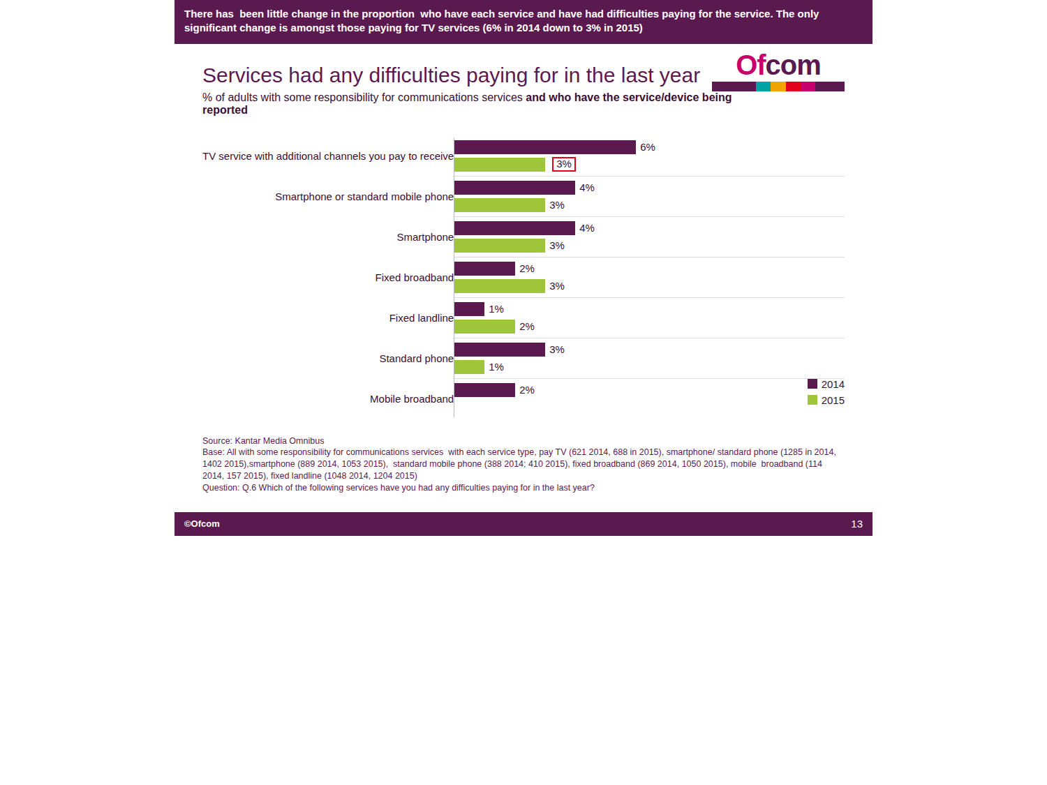There has been little change in the proportion who have each service and have had difficulties paying for the service. The only significant change is amongst those paying for TV services (6% in 2014 down to 3% in 2015)
Ofcom
Services had any difficulties paying for in the last year
% of adults with some responsibility for communications services and who have the service/device being reported
| TV service with additional channels you pay to receive | 6% 3% |
| Smartphone or standard mobile phone | 4% 3% |
| Smartphone | 4% 3% |
| Fixed broadband | 2% 3% |
| Fixed landline | 1% 2% |
| Standard phone | 3% 1% |
| Mobile broadband | 2% |
2014
2015
Source: Kantar Media Omnibus
Base: All with some responsibility for communications services with each service type, pay TV (621 2014, 688 in 2015), smartphone/ standard phone (1285 in 2014, 1402 2015),smartphone (889 2014, 1053 2015), standard mobile phone (388 2014; 410 2015), fixed broadband (869 2014, 1050 2015), mobile broadband (114 2014, 157 2015), fixed landline (1048 2014, 1204 2015)
Question: Q.6 Which of the following services have you had any difficulties paying for in the last year?
©Ofcom
13